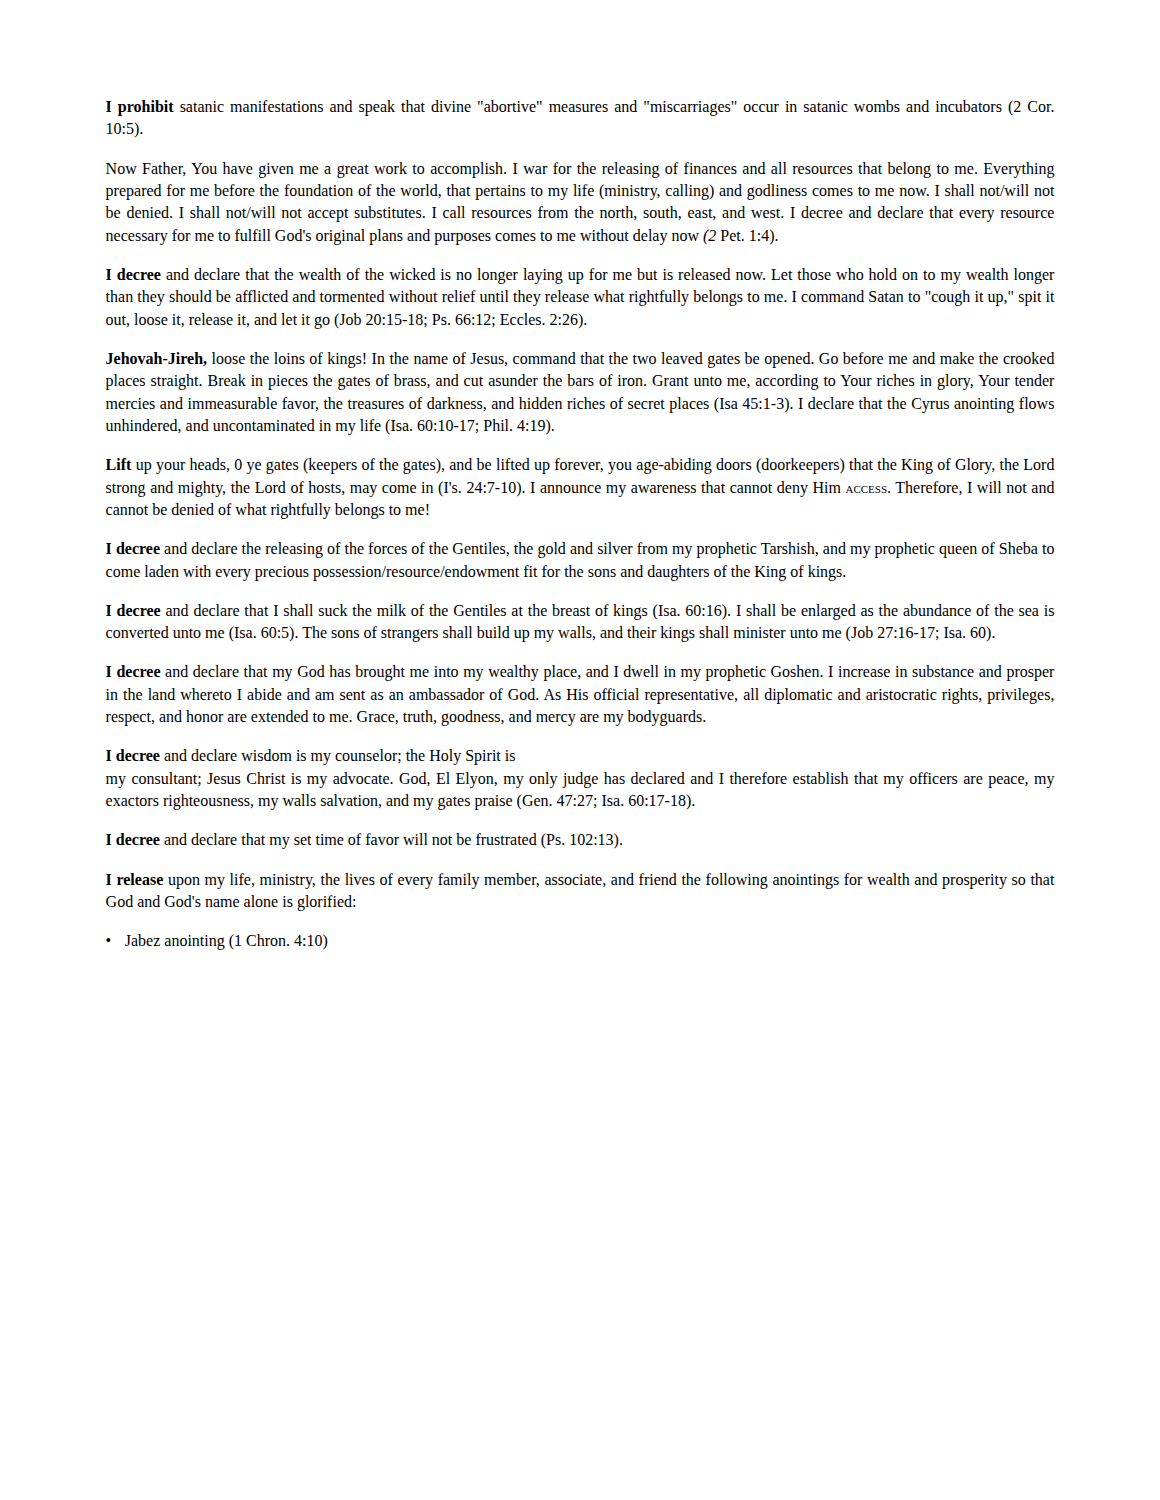I prohibit satanic manifestations and speak that divine "abortive" measures and "miscarriages" occur in satanic wombs and incubators (2 Cor. 10:5).
Now Father, You have given me a great work to accomplish. I war for the releasing of finances and all resources that belong to me. Everything prepared for me before the foundation of the world, that pertains to my life (ministry, calling) and godliness comes to me now. I shall not/will not be denied. I shall not/will not accept substitutes. I call resources from the north, south, east, and west. I decree and declare that every resource necessary for me to fulfill God's original plans and purposes comes to me without delay now (2 Pet. 1:4).
I decree and declare that the wealth of the wicked is no longer laying up for me but is released now. Let those who hold on to my wealth longer than they should be afflicted and tormented without relief until they release what rightfully belongs to me. I command Satan to "cough it up," spit it out, loose it, release it, and let it go (Job 20:15-18; Ps. 66:12; Eccles. 2:26).
Jehovah-Jireh, loose the loins of kings! In the name of Jesus, command that the two leaved gates be opened. Go before me and make the crooked places straight. Break in pieces the gates of brass, and cut asunder the bars of iron. Grant unto me, according to Your riches in glory, Your tender mercies and immeasurable favor, the treasures of darkness, and hidden riches of secret places (Isa 45:1-3). I declare that the Cyrus anointing flows unhindered, and uncontaminated in my life (Isa. 60:10-17; Phil. 4:19).
Lift up your heads, 0 ye gates (keepers of the gates), and be lifted up forever, you age-abiding doors (doorkeepers) that the King of Glory, the Lord strong and mighty, the Lord of hosts, may come in (I's. 24:7-10). I announce my awareness that cannot deny Him access. Therefore, I will not and cannot be denied of what rightfully belongs to me!
I decree and declare the releasing of the forces of the Gentiles, the gold and silver from my prophetic Tarshish, and my prophetic queen of Sheba to come laden with every precious possession/resource/endowment fit for the sons and daughters of the King of kings.
I decree and declare that I shall suck the milk of the Gentiles at the breast of kings (Isa. 60:16). I shall be enlarged as the abundance of the sea is converted unto me (Isa. 60:5). The sons of strangers shall build up my walls, and their kings shall minister unto me (Job 27:16-17; Isa. 60).
I decree and declare that my God has brought me into my wealthy place, and I dwell in my prophetic Goshen. I increase in substance and prosper in the land whereto I abide and am sent as an ambassador of God. As His official representative, all diplomatic and aristocratic rights, privileges, respect, and honor are extended to me. Grace, truth, goodness, and mercy are my bodyguards.
I decree and declare wisdom is my counselor; the Holy Spirit is
my consultant; Jesus Christ is my advocate. God, El Elyon, my only judge has declared and I therefore establish that my officers are peace, my exactors righteousness, my walls salvation, and my gates praise (Gen. 47:27; Isa. 60:17-18).
I decree and declare that my set time of favor will not be frustrated (Ps. 102:13).
I release upon my life, ministry, the lives of every family member, associate, and friend the following anointings for wealth and prosperity so that God and God's name alone is glorified:
Jabez anointing (1 Chron. 4:10)